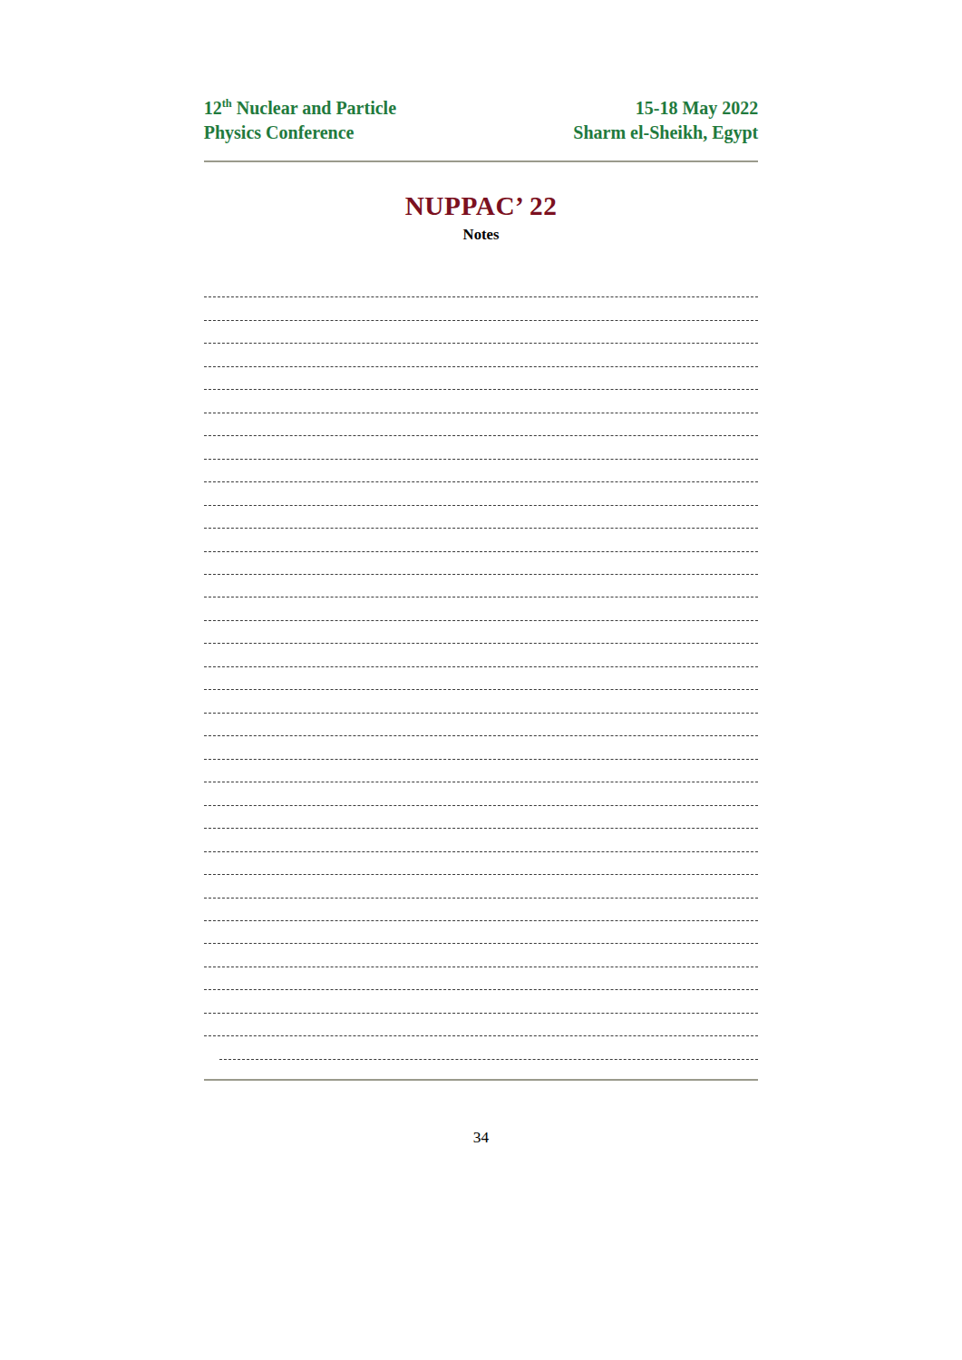12th Nuclear and Particle
Physics Conference
15-18 May 2022
Sharm el-Sheikh, Egypt
NUPPAC’ 22
Notes
34